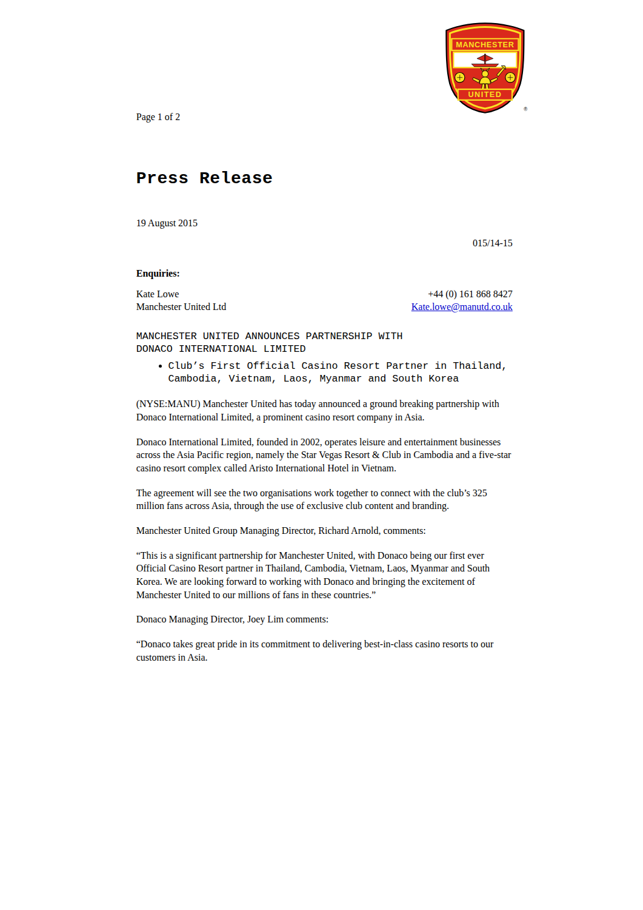MANCHESTER UNITED ®
Page 1 of 2
Press Release
19 August 2015
015/14-15
Enquiries:
| Kate Lowe | +44 (0) 161 868 8427 |
| Manchester United Ltd | Kate.lowe@manutd.co.uk |
MANCHESTER UNITED ANNOUNCES PARTNERSHIP WITH
DONACO INTERNATIONAL LIMITED
Club’s First Official Casino Resort Partner in Thailand, Cambodia, Vietnam, Laos, Myanmar and South Korea
(NYSE:MANU) Manchester United has today announced a ground breaking partnership with Donaco International Limited, a prominent casino resort company in Asia.
Donaco International Limited, founded in 2002, operates leisure and entertainment businesses across the Asia Pacific region, namely the Star Vegas Resort & Club in Cambodia and a five-star casino resort complex called Aristo International Hotel in Vietnam.
The agreement will see the two organisations work together to connect with the club’s 325 million fans across Asia, through the use of exclusive club content and branding.
Manchester United Group Managing Director, Richard Arnold, comments:
“This is a significant partnership for Manchester United, with Donaco being our first ever Official Casino Resort partner in Thailand, Cambodia, Vietnam, Laos, Myanmar and South Korea. We are looking forward to working with Donaco and bringing the excitement of Manchester United to our millions of fans in these countries.”
Donaco Managing Director, Joey Lim comments:
“Donaco takes great pride in its commitment to delivering best-in-class casino resorts to our customers in Asia.